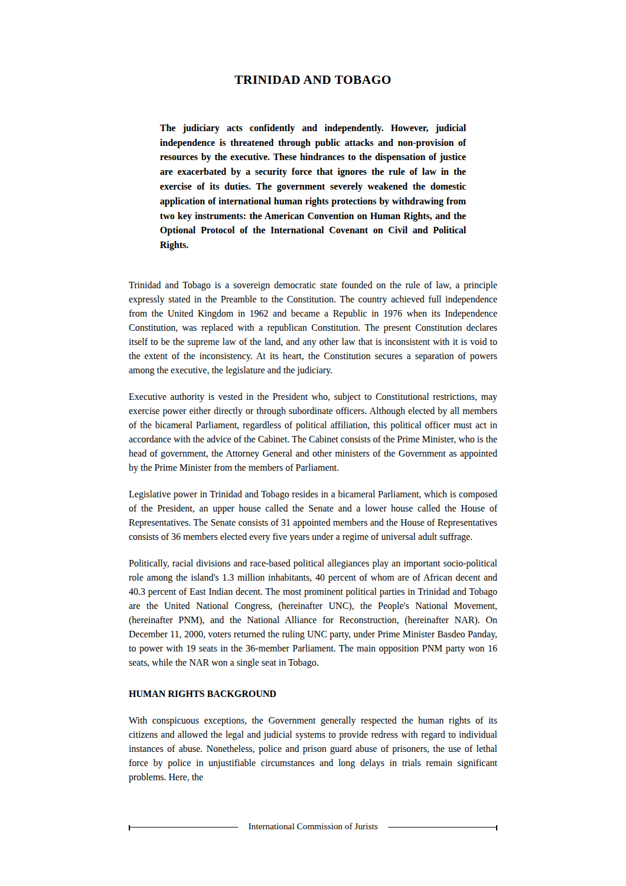TRINIDAD AND TOBAGO
The judiciary acts confidently and independently. However, judicial independence is threatened through public attacks and non-provision of resources by the executive. These hindrances to the dispensation of justice are exacerbated by a security force that ignores the rule of law in the exercise of its duties. The government severely weakened the domestic application of international human rights protections by withdrawing from two key instruments: the American Convention on Human Rights, and the Optional Protocol of the International Covenant on Civil and Political Rights.
Trinidad and Tobago is a sovereign democratic state founded on the rule of law, a principle expressly stated in the Preamble to the Constitution. The country achieved full independence from the United Kingdom in 1962 and became a Republic in 1976 when its Independence Constitution, was replaced with a republican Constitution. The present Constitution declares itself to be the supreme law of the land, and any other law that is inconsistent with it is void to the extent of the inconsistency. At its heart, the Constitution secures a separation of powers among the executive, the legislature and the judiciary.
Executive authority is vested in the President who, subject to Constitutional restrictions, may exercise power either directly or through subordinate officers. Although elected by all members of the bicameral Parliament, regardless of political affiliation, this political officer must act in accordance with the advice of the Cabinet. The Cabinet consists of the Prime Minister, who is the head of government, the Attorney General and other ministers of the Government as appointed by the Prime Minister from the members of Parliament.
Legislative power in Trinidad and Tobago resides in a bicameral Parliament, which is composed of the President, an upper house called the Senate and a lower house called the House of Representatives. The Senate consists of 31 appointed members and the House of Representatives consists of 36 members elected every five years under a regime of universal adult suffrage.
Politically, racial divisions and race-based political allegiances play an important socio-political role among the island's 1.3 million inhabitants, 40 percent of whom are of African decent and 40.3 percent of East Indian decent. The most prominent political parties in Trinidad and Tobago are the United National Congress, (hereinafter UNC), the People's National Movement, (hereinafter PNM), and the National Alliance for Reconstruction, (hereinafter NAR). On December 11, 2000, voters returned the ruling UNC party, under Prime Minister Basdeo Panday, to power with 19 seats in the 36-member Parliament. The main opposition PNM party won 16 seats, while the NAR won a single seat in Tobago.
HUMAN RIGHTS BACKGROUND
With conspicuous exceptions, the Government generally respected the human rights of its citizens and allowed the legal and judicial systems to provide redress with regard to individual instances of abuse. Nonetheless, police and prison guard abuse of prisoners, the use of lethal force by police in unjustifiable circumstances and long delays in trials remain significant problems. Here, the
International Commission of Jurists